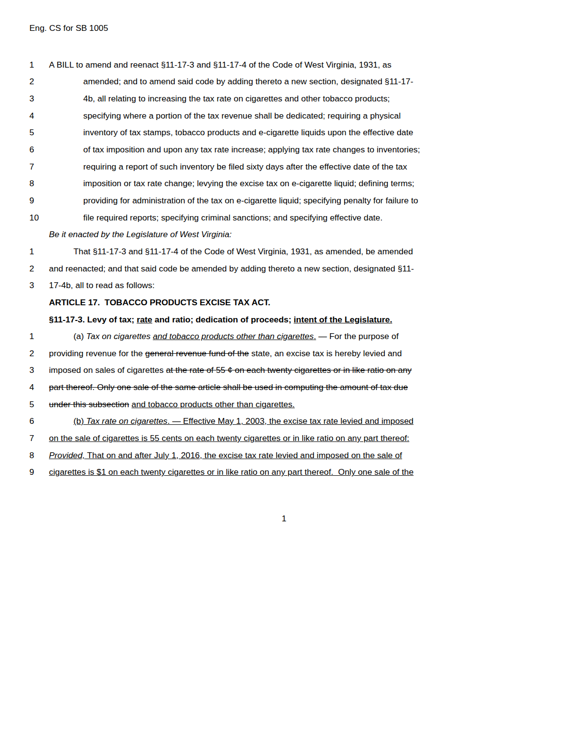Eng. CS for SB 1005
1
A BILL to amend and reenact §11-17-3 and §11-17-4 of the Code of West Virginia, 1931, as
2
amended; and to amend said code by adding thereto a new section, designated §11-17-
3
4b, all relating to increasing the tax rate on cigarettes and other tobacco products;
4
specifying where a portion of the tax revenue shall be dedicated; requiring a physical
5
inventory of tax stamps, tobacco products and e-cigarette liquids upon the effective date
6
of tax imposition and upon any tax rate increase; applying tax rate changes to inventories;
7
requiring a report of such inventory be filed sixty days after the effective date of the tax
8
imposition or tax rate change; levying the excise tax on e-cigarette liquid; defining terms;
9
providing for administration of the tax on e-cigarette liquid; specifying penalty for failure to
10
file required reports; specifying criminal sanctions; and specifying effective date.
Be it enacted by the Legislature of West Virginia:
1
That §11-17-3 and §11-17-4 of the Code of West Virginia, 1931, as amended, be amended
2
and reenacted; and that said code be amended by adding thereto a new section, designated §11-
3
17-4b, all to read as follows:
ARTICLE 17. TOBACCO PRODUCTS EXCISE TAX ACT.
§11-17-3. Levy of tax; rate and ratio; dedication of proceeds; intent of the Legislature.
1
(a) Tax on cigarettes and tobacco products other than cigarettes. — For the purpose of
2
providing revenue for the general revenue fund of the state, an excise tax is hereby levied and
3
imposed on sales of cigarettes at the rate of 55 ¢ on each twenty cigarettes or in like ratio on any
4
part thereof. Only one sale of the same article shall be used in computing the amount of tax due
5
under this subsection and tobacco products other than cigarettes.
6
(b) Tax rate on cigarettes. — Effective May 1, 2003, the excise tax rate levied and imposed
7
on the sale of cigarettes is 55 cents on each twenty cigarettes or in like ratio on any part thereof:
8
Provided, That on and after July 1, 2016, the excise tax rate levied and imposed on the sale of
9
cigarettes is $1 on each twenty cigarettes or in like ratio on any part thereof. Only one sale of the
1